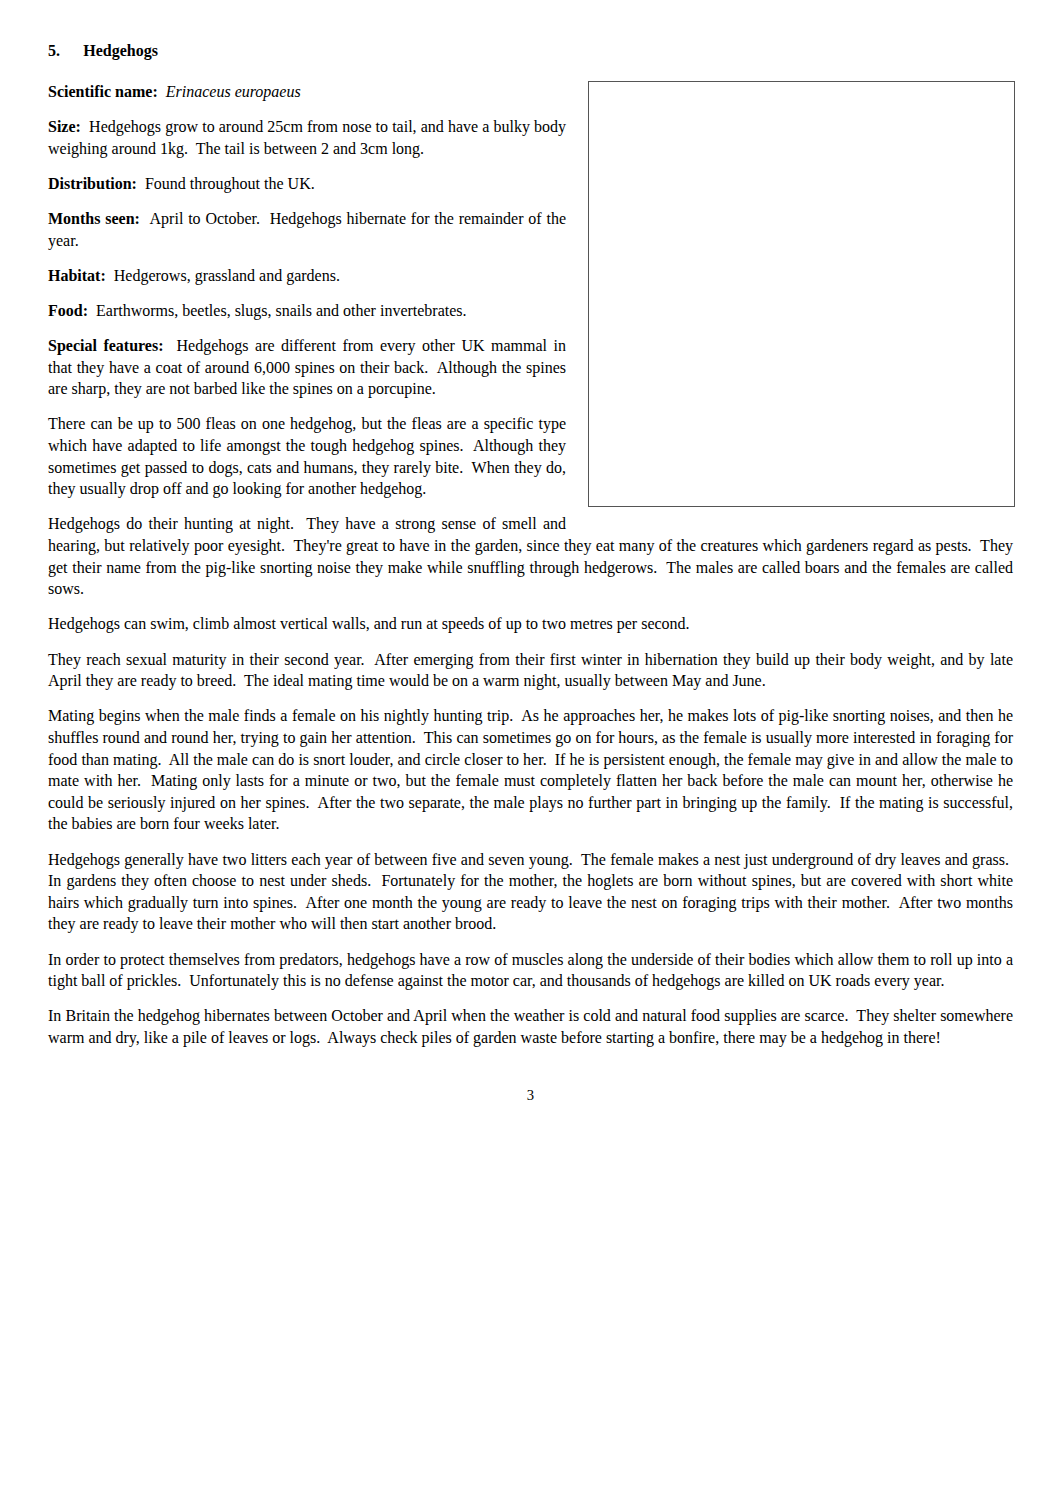5. Hedgehogs
Scientific name: Erinaceus europaeus
Size: Hedgehogs grow to around 25cm from nose to tail, and have a bulky body weighing around 1kg. The tail is between 2 and 3cm long.
Distribution: Found throughout the UK.
Months seen: April to October. Hedgehogs hibernate for the remainder of the year.
Habitat: Hedgerows, grassland and gardens.
Food: Earthworms, beetles, slugs, snails and other invertebrates.
Special features: Hedgehogs are different from every other UK mammal in that they have a coat of around 6,000 spines on their back. Although the spines are sharp, they are not barbed like the spines on a porcupine.
There can be up to 500 fleas on one hedgehog, but the fleas are a specific type which have adapted to life amongst the tough hedgehog spines. Although they sometimes get passed to dogs, cats and humans, they rarely bite. When they do, they usually drop off and go looking for another hedgehog.
Hedgehogs do their hunting at night. They have a strong sense of smell and hearing, but relatively poor eyesight. They're great to have in the garden, since they eat many of the creatures which gardeners regard as pests. They get their name from the pig-like snorting noise they make while snuffling through hedgerows. The males are called boars and the females are called sows.
Hedgehogs can swim, climb almost vertical walls, and run at speeds of up to two metres per second.
They reach sexual maturity in their second year. After emerging from their first winter in hibernation they build up their body weight, and by late April they are ready to breed. The ideal mating time would be on a warm night, usually between May and June.
Mating begins when the male finds a female on his nightly hunting trip. As he approaches her, he makes lots of pig-like snorting noises, and then he shuffles round and round her, trying to gain her attention. This can sometimes go on for hours, as the female is usually more interested in foraging for food than mating. All the male can do is snort louder, and circle closer to her. If he is persistent enough, the female may give in and allow the male to mate with her. Mating only lasts for a minute or two, but the female must completely flatten her back before the male can mount her, otherwise he could be seriously injured on her spines. After the two separate, the male plays no further part in bringing up the family. If the mating is successful, the babies are born four weeks later.
Hedgehogs generally have two litters each year of between five and seven young. The female makes a nest just underground of dry leaves and grass. In gardens they often choose to nest under sheds. Fortunately for the mother, the hoglets are born without spines, but are covered with short white hairs which gradually turn into spines. After one month the young are ready to leave the nest on foraging trips with their mother. After two months they are ready to leave their mother who will then start another brood.
In order to protect themselves from predators, hedgehogs have a row of muscles along the underside of their bodies which allow them to roll up into a tight ball of prickles. Unfortunately this is no defense against the motor car, and thousands of hedgehogs are killed on UK roads every year.
In Britain the hedgehog hibernates between October and April when the weather is cold and natural food supplies are scarce. They shelter somewhere warm and dry, like a pile of leaves or logs. Always check piles of garden waste before starting a bonfire, there may be a hedgehog in there!
3